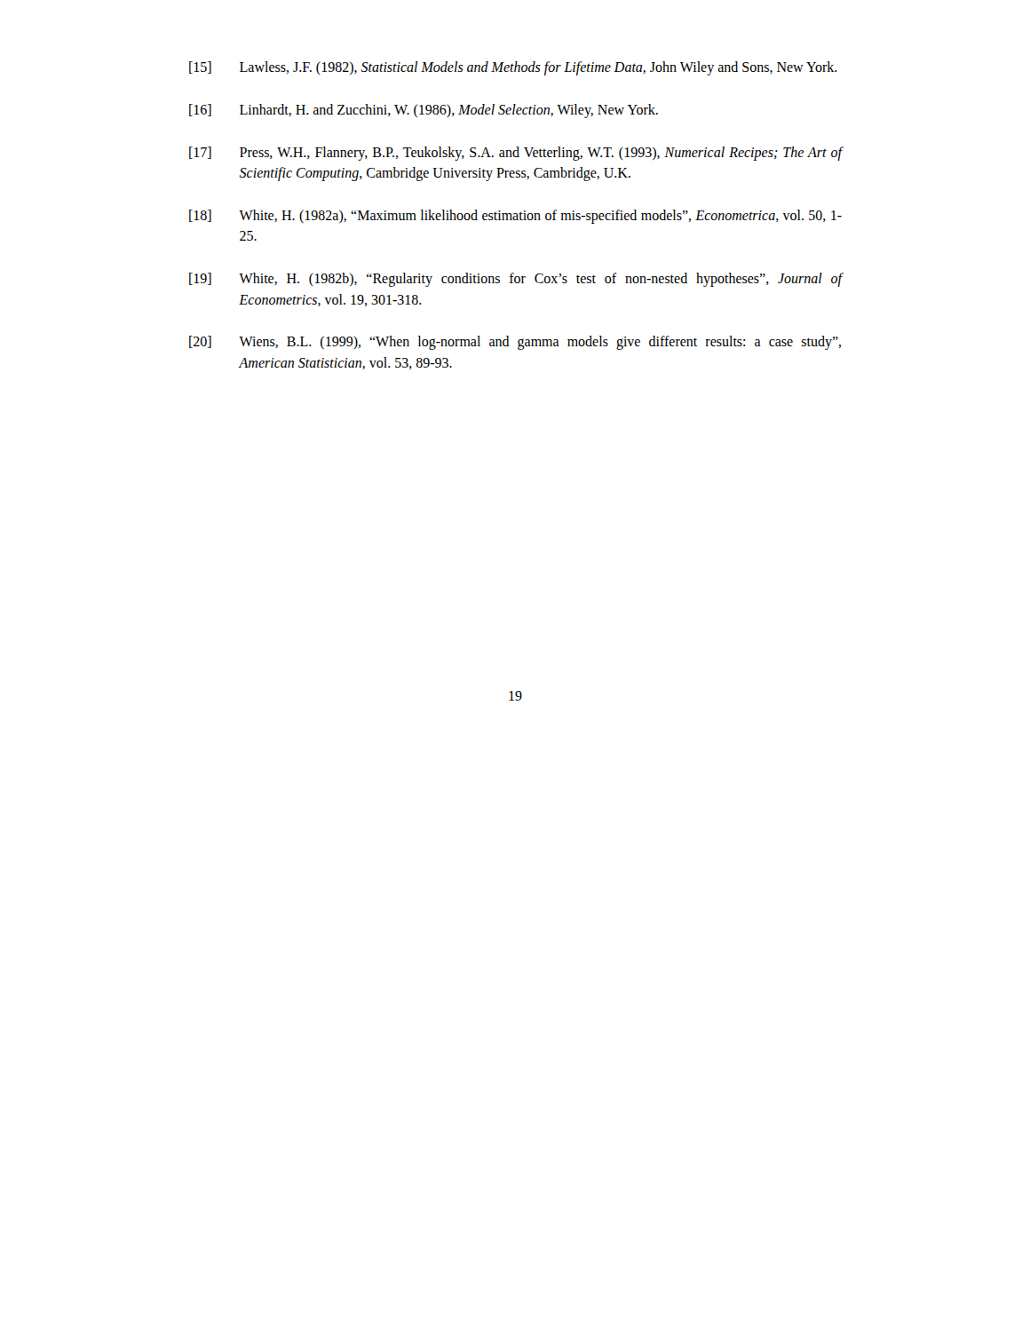[15] Lawless, J.F. (1982), Statistical Models and Methods for Lifetime Data, John Wiley and Sons, New York.
[16] Linhardt, H. and Zucchini, W. (1986), Model Selection, Wiley, New York.
[17] Press, W.H., Flannery, B.P., Teukolsky, S.A. and Vetterling, W.T. (1993), Numerical Recipes; The Art of Scientific Computing, Cambridge University Press, Cambridge, U.K.
[18] White, H. (1982a), “Maximum likelihood estimation of mis-specified models”, Econometrica, vol. 50, 1-25.
[19] White, H. (1982b), “Regularity conditions for Cox’s test of non-nested hypotheses”, Journal of Econometrics, vol. 19, 301-318.
[20] Wiens, B.L. (1999), “When log-normal and gamma models give different results: a case study”, American Statistician, vol. 53, 89-93.
19